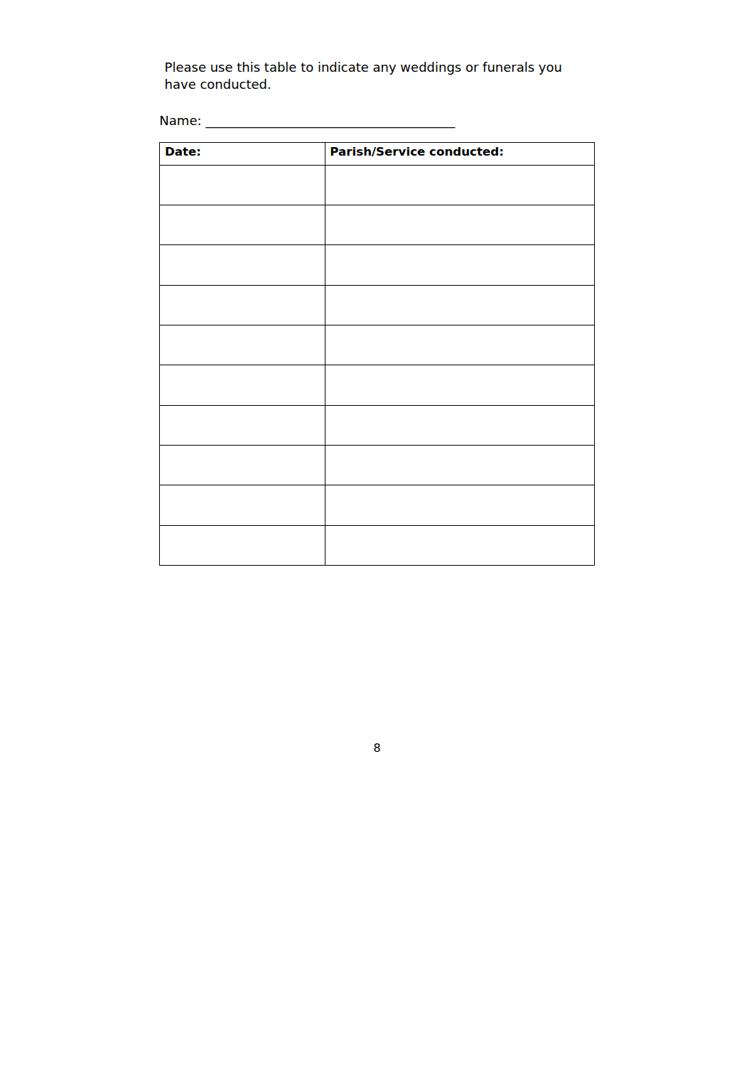Please use this table to indicate any weddings or funerals you have conducted.
Name: _______________________________________
| Date: | Parish/Service conducted: |
| --- | --- |
8